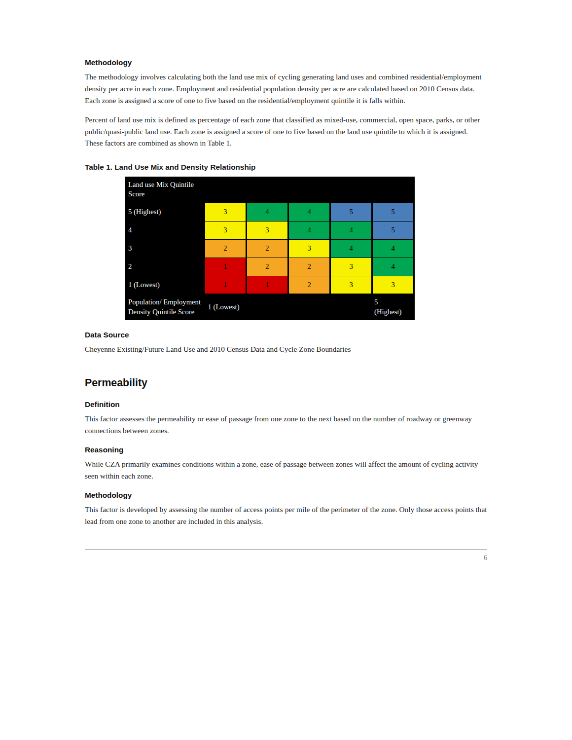Methodology
The methodology involves calculating both the land use mix of cycling generating land uses and combined residential/employment density per acre in each zone. Employment and residential population density per acre are calculated based on 2010 Census data. Each zone is assigned a score of one to five based on the residential/employment quintile it is falls within.
Percent of land use mix is defined as percentage of each zone that classified as mixed-use, commercial, open space, parks, or other public/quasi-public land use. Each zone is assigned a score of one to five based on the land use quintile to which it is assigned. These factors are combined as shown in Table 1.
Table 1. Land Use Mix and Density Relationship
| Land use Mix Quintile Score |
| 5 (Highest) | 3 | 4 | 4 | 5 | 5 |
| 4 | 3 | 3 | 4 | 4 | 5 |
| 3 | 2 | 2 | 3 | 4 | 4 |
| 2 | 1 | 2 | 2 | 3 | 4 |
| 1 (Lowest) | 1 | 1 | 2 | 3 | 3 |
| Population/ Employment Density Quintile Score | 1 (Lowest) | | | | 5 (Highest) |
Data Source
Cheyenne Existing/Future Land Use and 2010 Census Data and Cycle Zone Boundaries
Permeability
Definition
This factor assesses the permeability or ease of passage from one zone to the next based on the number of roadway or greenway connections between zones.
Reasoning
While CZA primarily examines conditions within a zone, ease of passage between zones will affect the amount of cycling activity seen within each zone.
Methodology
This factor is developed by assessing the number of access points per mile of the perimeter of the zone. Only those access points that lead from one zone to another are included in this analysis.
6